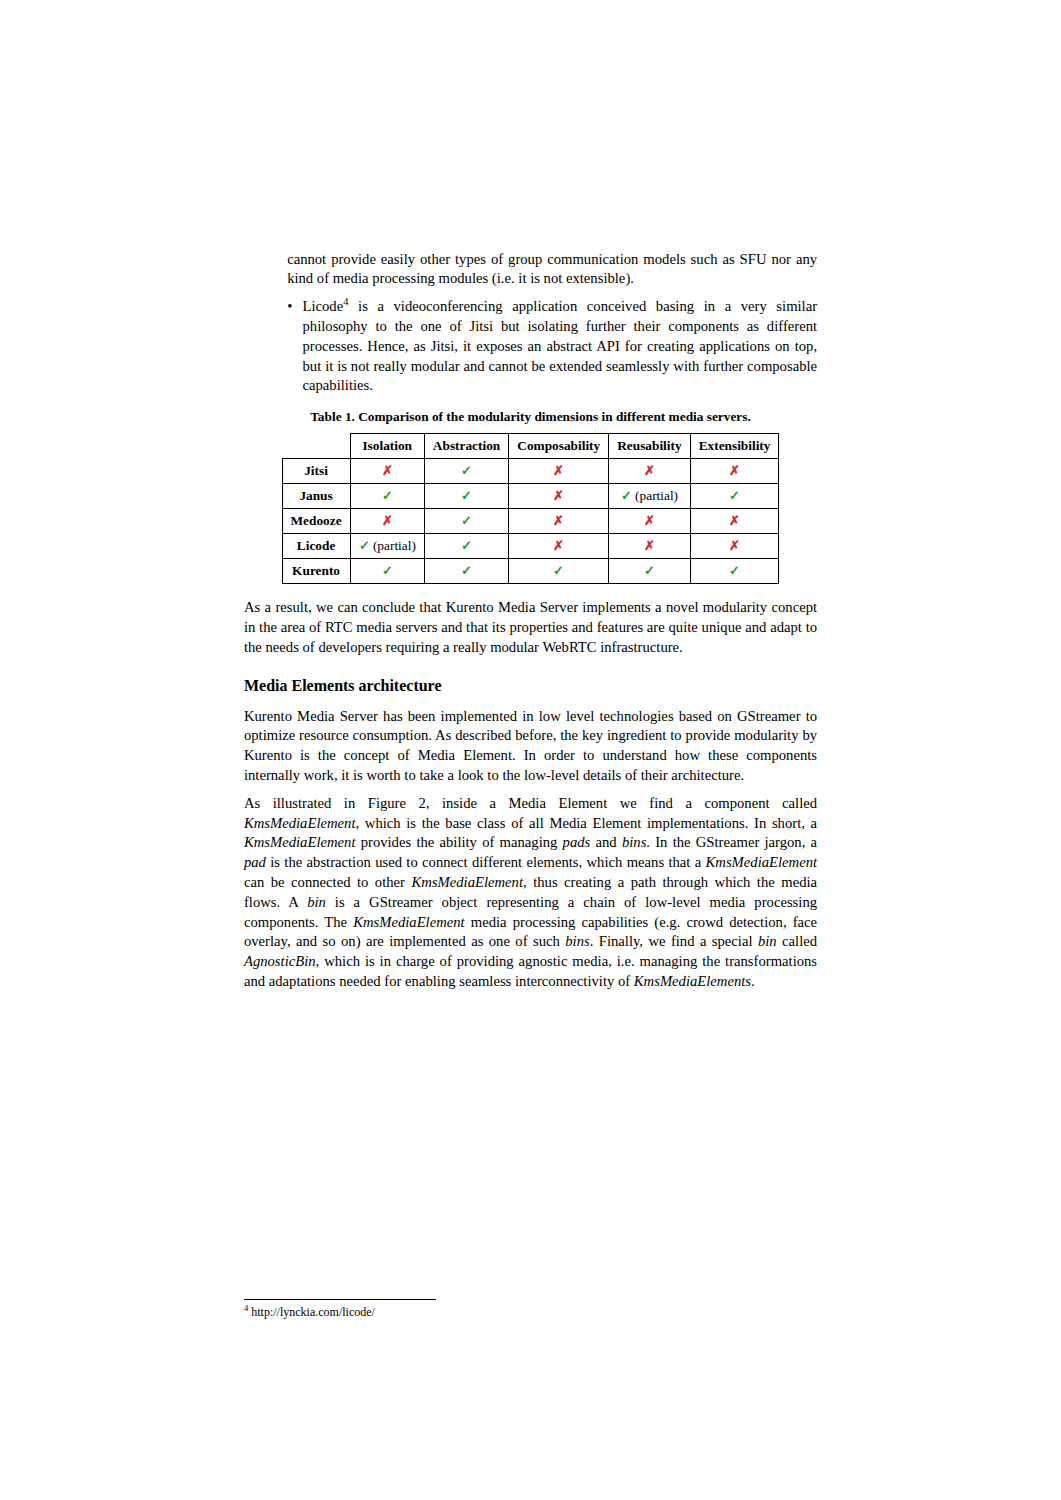cannot provide easily other types of group communication models such as SFU nor any kind of media processing modules (i.e. it is not extensible).
Licode4 is a videoconferencing application conceived basing in a very similar philosophy to the one of Jitsi but isolating further their components as different processes. Hence, as Jitsi, it exposes an abstract API for creating applications on top, but it is not really modular and cannot be extended seamlessly with further composable capabilities.
Table 1. Comparison of the modularity dimensions in different media servers.
| | Isolation | Abstraction | Composability | Reusability | Extensibility |
| --- | --- | --- | --- | --- | --- |
| Jitsi | ✗ | ✓ | ✗ | ✗ | ✗ |
| Janus | ✓ | ✓ | ✗ | ✓ (partial) | ✓ |
| Medooze | ✗ | ✓ | ✗ | ✗ | ✗ |
| Licode | ✓ (partial) | ✓ | ✗ | ✗ | ✗ |
| Kurento | ✓ | ✓ | ✓ | ✓ | ✓ |
As a result, we can conclude that Kurento Media Server implements a novel modularity concept in the area of RTC media servers and that its properties and features are quite unique and adapt to the needs of developers requiring a really modular WebRTC infrastructure.
Media Elements architecture
Kurento Media Server has been implemented in low level technologies based on GStreamer to optimize resource consumption. As described before, the key ingredient to provide modularity by Kurento is the concept of Media Element. In order to understand how these components internally work, it is worth to take a look to the low-level details of their architecture.
As illustrated in Figure 2, inside a Media Element we find a component called KmsMediaElement, which is the base class of all Media Element implementations. In short, a KmsMediaElement provides the ability of managing pads and bins. In the GStreamer jargon, a pad is the abstraction used to connect different elements, which means that a KmsMediaElement can be connected to other KmsMediaElement, thus creating a path through which the media flows. A bin is a GStreamer object representing a chain of low-level media processing components. The KmsMediaElement media processing capabilities (e.g. crowd detection, face overlay, and so on) are implemented as one of such bins. Finally, we find a special bin called AgnosticBin, which is in charge of providing agnostic media, i.e. managing the transformations and adaptations needed for enabling seamless interconnectivity of KmsMediaElements.
4 http://lynckia.com/licode/